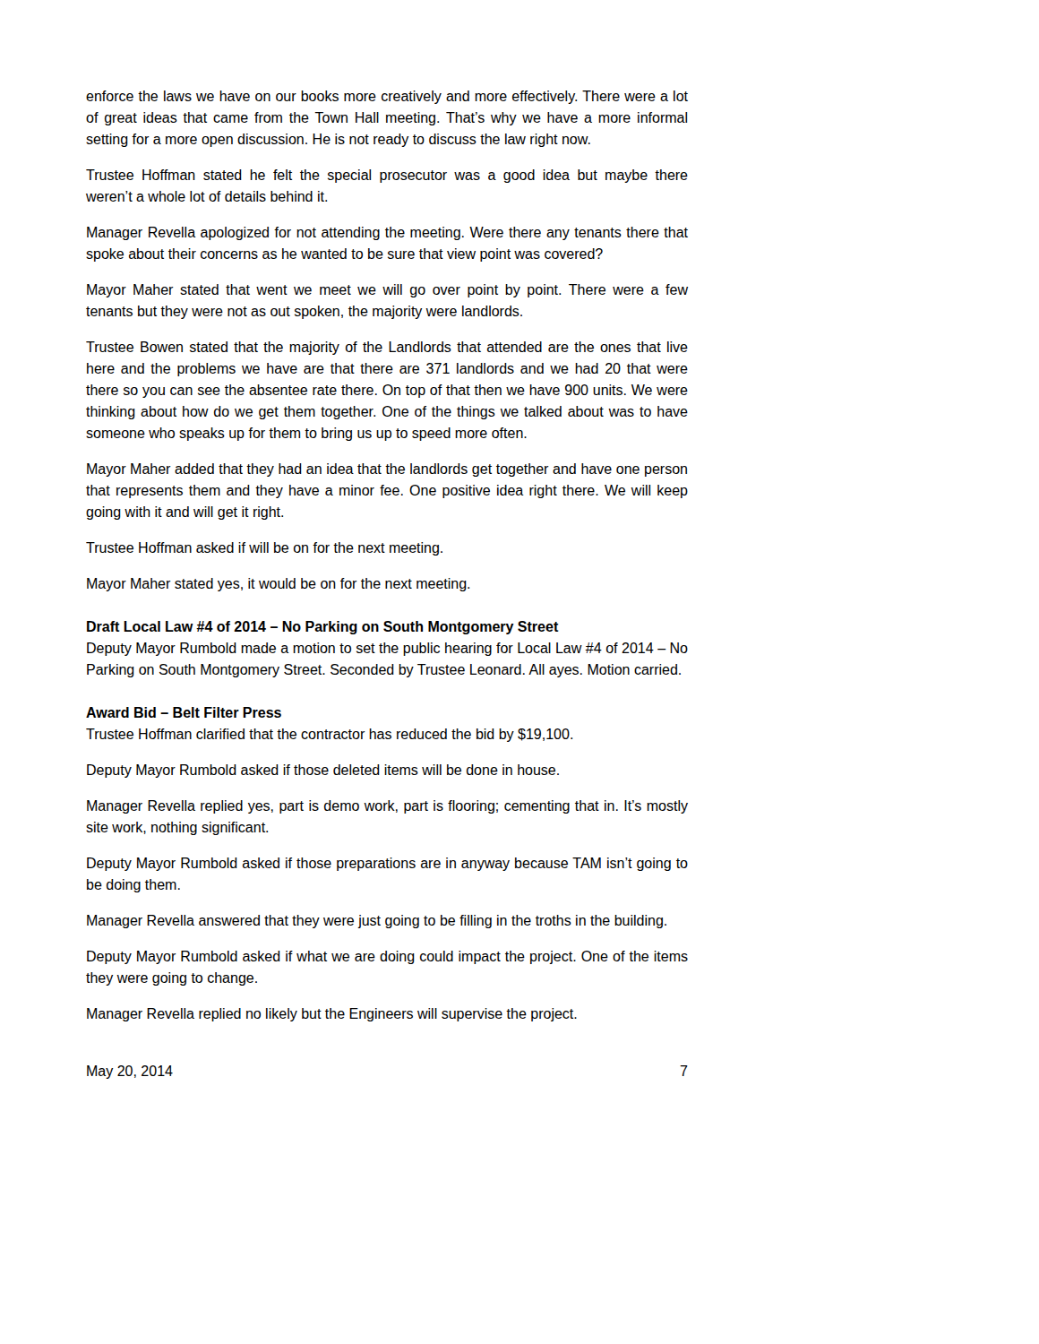enforce the laws we have on our books more creatively and more effectively. There were a lot of great ideas that came from the Town Hall meeting. That’s why we have a more informal setting for a more open discussion. He is not ready to discuss the law right now.
Trustee Hoffman stated he felt the special prosecutor was a good idea but maybe there weren’t a whole lot of details behind it.
Manager Revella apologized for not attending the meeting. Were there any tenants there that spoke about their concerns as he wanted to be sure that view point was covered?
Mayor Maher stated that went we meet we will go over point by point. There were a few tenants but they were not as out spoken, the majority were landlords.
Trustee Bowen stated that the majority of the Landlords that attended are the ones that live here and the problems we have are that there are 371 landlords and we had 20 that were there so you can see the absentee rate there. On top of that then we have 900 units. We were thinking about how do we get them together. One of the things we talked about was to have someone who speaks up for them to bring us up to speed more often.
Mayor Maher added that they had an idea that the landlords get together and have one person that represents them and they have a minor fee. One positive idea right there. We will keep going with it and will get it right.
Trustee Hoffman asked if will be on for the next meeting.
Mayor Maher stated yes, it would be on for the next meeting.
Draft Local Law #4 of 2014 – No Parking on South Montgomery Street
Deputy Mayor Rumbold made a motion to set the public hearing for Local Law #4 of 2014 – No Parking on South Montgomery Street. Seconded by Trustee Leonard. All ayes. Motion carried.
Award Bid – Belt Filter Press
Trustee Hoffman clarified that the contractor has reduced the bid by $19,100.
Deputy Mayor Rumbold asked if those deleted items will be done in house.
Manager Revella replied yes, part is demo work, part is flooring; cementing that in. It’s mostly site work, nothing significant.
Deputy Mayor Rumbold asked if those preparations are in anyway because TAM isn’t going to be doing them.
Manager Revella answered that they were just going to be filling in the troths in the building.
Deputy Mayor Rumbold asked if what we are doing could impact the project. One of the items they were going to change.
Manager Revella replied no likely but the Engineers will supervise the project.
May 20, 2014 7